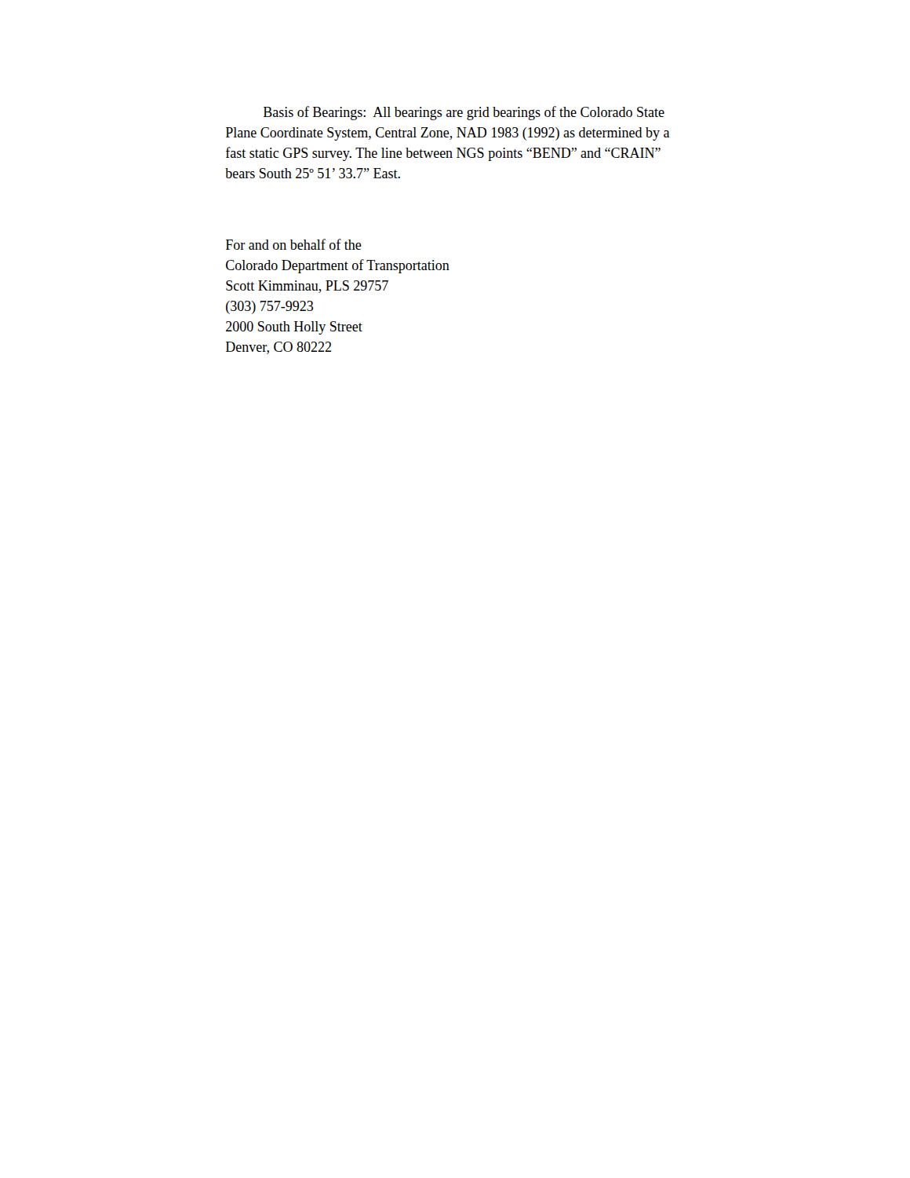Basis of Bearings: All bearings are grid bearings of the Colorado State Plane Coordinate System, Central Zone, NAD 1983 (1992) as determined by a fast static GPS survey. The line between NGS points “BEND” and “CRAIN” bears South 25º 51’ 33.7” East.
For and on behalf of the
Colorado Department of Transportation
Scott Kimminau, PLS 29757
(303) 757-9923
2000 South Holly Street
Denver, CO 80222